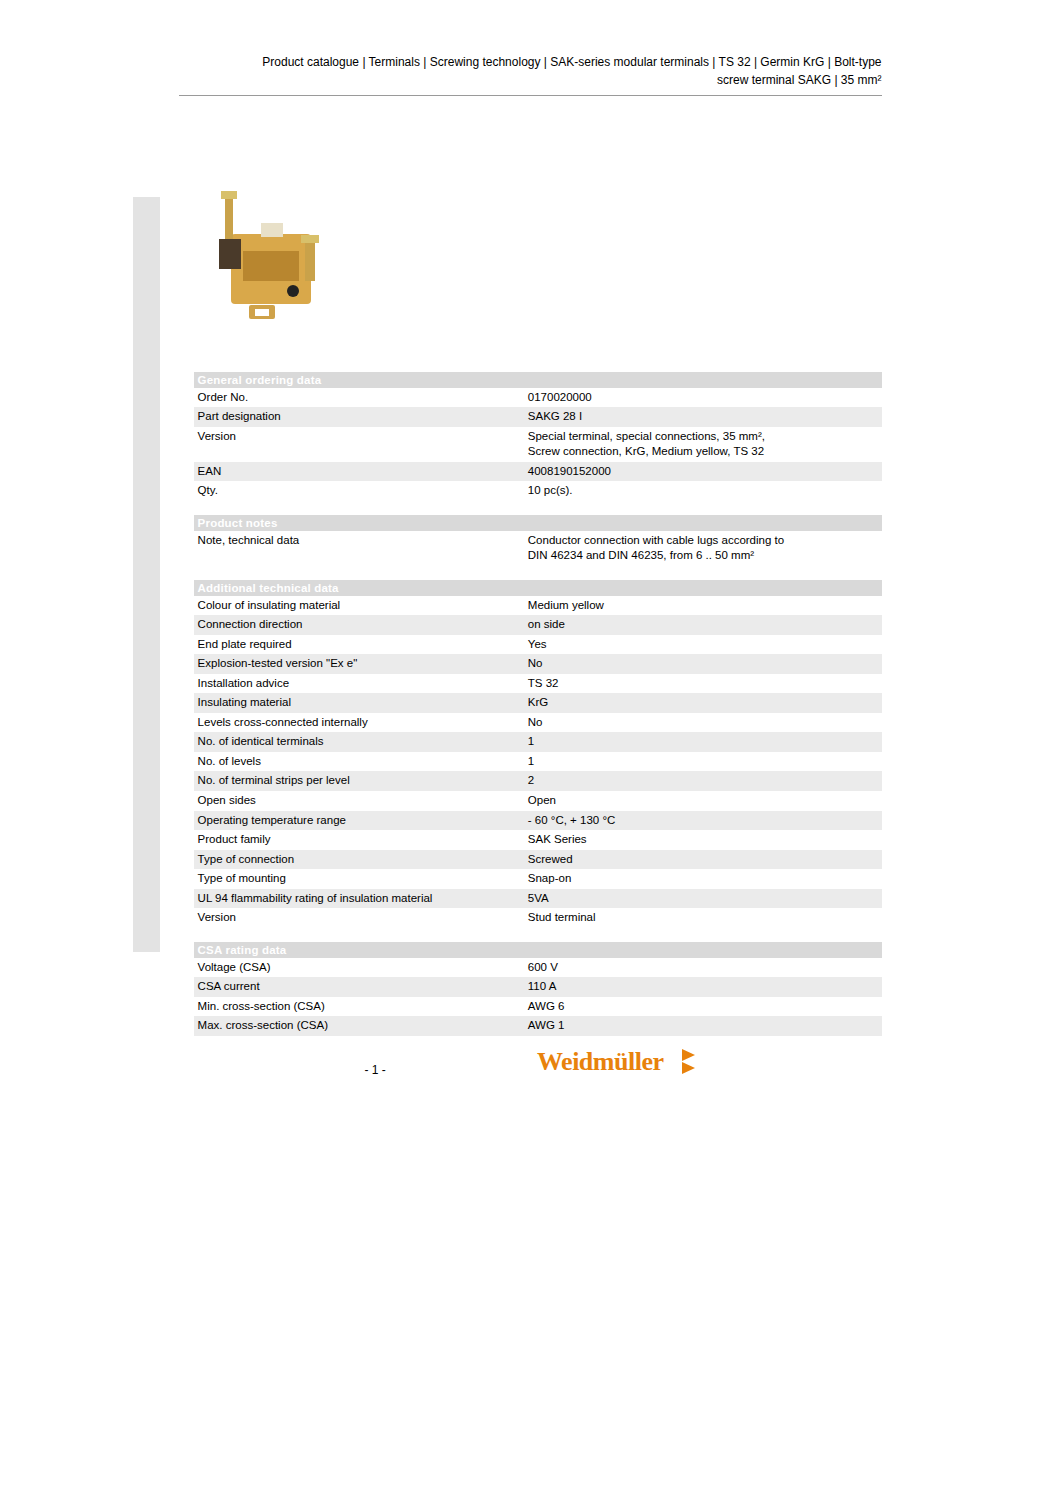Product catalogue | Terminals | Screwing technology | SAK-series modular terminals | TS 32 | Germin KrG | Bolt-type
screw terminal SAKG | 35 mm²
General ordering data
| Order No. | 0170020000 |
| Part designation | SAKG 28 I |
| Version | Special terminal, special connections, 35 mm², Screw connection, KrG, Medium yellow, TS 32 |
| EAN | 4008190152000 |
| Qty. | 10 pc(s). |
Product notes
| Note, technical data | Conductor connection with cable lugs according to DIN 46234 and DIN 46235, from 6 .. 50 mm² |
Additional technical data
| Colour of insulating material | Medium yellow |
| Connection direction | on side |
| End plate required | Yes |
| Explosion-tested version "Ex e" | No |
| Installation advice | TS 32 |
| Insulating material | KrG |
| Levels cross-connected internally | No |
| No. of identical terminals | 1 |
| No. of levels | 1 |
| No. of terminal strips per level | 2 |
| Open sides | Open |
| Operating temperature range | - 60 °C, + 130 °C |
| Product family | SAK Series |
| Type of connection | Screwed |
| Type of mounting | Snap-on |
| UL 94 flammability rating of insulation material | 5VA |
| Version | Stud terminal |
CSA rating data
| Voltage (CSA) | 600 V |
| CSA current | 110 A |
| Min. cross-section (CSA) | AWG 6 |
| Max. cross-section (CSA) | AWG 1 |
- 1 -
Weidmüller